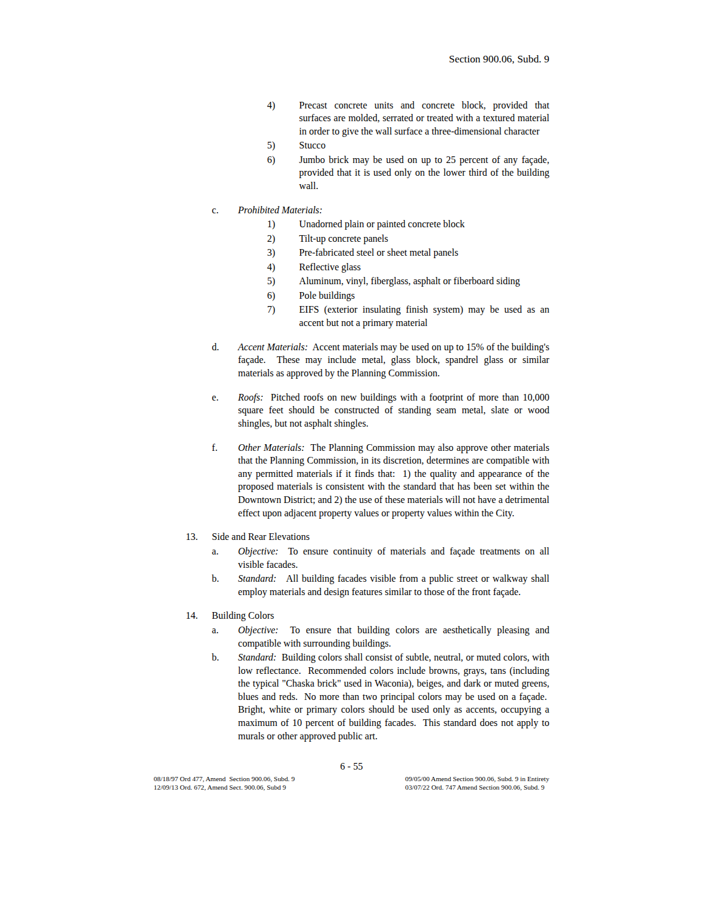Section 900.06, Subd. 9
4)
Precast concrete units and concrete block, provided that surfaces are molded, serrated or treated with a textured material in order to give the wall surface a three-dimensional character
5)
Stucco
6)
Jumbo brick may be used on up to 25 percent of any façade, provided that it is used only on the lower third of the building wall.
c.
Prohibited Materials:
1)
Unadorned plain or painted concrete block
2)
Tilt-up concrete panels
3)
Pre-fabricated steel or sheet metal panels
4)
Reflective glass
5)
Aluminum, vinyl, fiberglass, asphalt or fiberboard siding
6)
Pole buildings
7)
EIFS (exterior insulating finish system) may be used as an accent but not a primary material
d.
Accent Materials: Accent materials may be used on up to 15% of the building's façade. These may include metal, glass block, spandrel glass or similar materials as approved by the Planning Commission.
e.
Roofs: Pitched roofs on new buildings with a footprint of more than 10,000 square feet should be constructed of standing seam metal, slate or wood shingles, but not asphalt shingles.
f.
Other Materials: The Planning Commission may also approve other materials that the Planning Commission, in its discretion, determines are compatible with any permitted materials if it finds that: 1) the quality and appearance of the proposed materials is consistent with the standard that has been set within the Downtown District; and 2) the use of these materials will not have a detrimental effect upon adjacent property values or property values within the City.
13.
Side and Rear Elevations
a.
Objective: To ensure continuity of materials and façade treatments on all visible facades.
b.
Standard: All building facades visible from a public street or walkway shall employ materials and design features similar to those of the front façade.
14.
Building Colors
a.
Objective: To ensure that building colors are aesthetically pleasing and compatible with surrounding buildings.
b.
Standard: Building colors shall consist of subtle, neutral, or muted colors, with low reflectance. Recommended colors include browns, grays, tans (including the typical "Chaska brick" used in Waconia), beiges, and dark or muted greens, blues and reds. No more than two principal colors may be used on a façade. Bright, white or primary colors should be used only as accents, occupying a maximum of 10 percent of building facades. This standard does not apply to murals or other approved public art.
6 - 55
08/18/97 Ord 477, Amend Section 900.06, Subd. 9
12/09/13 Ord. 672, Amend Sect. 900.06, Subd 9
09/05/00 Amend Section 900.06, Subd. 9 in Entirety
03/07/22 Ord. 747 Amend Section 900.06, Subd. 9